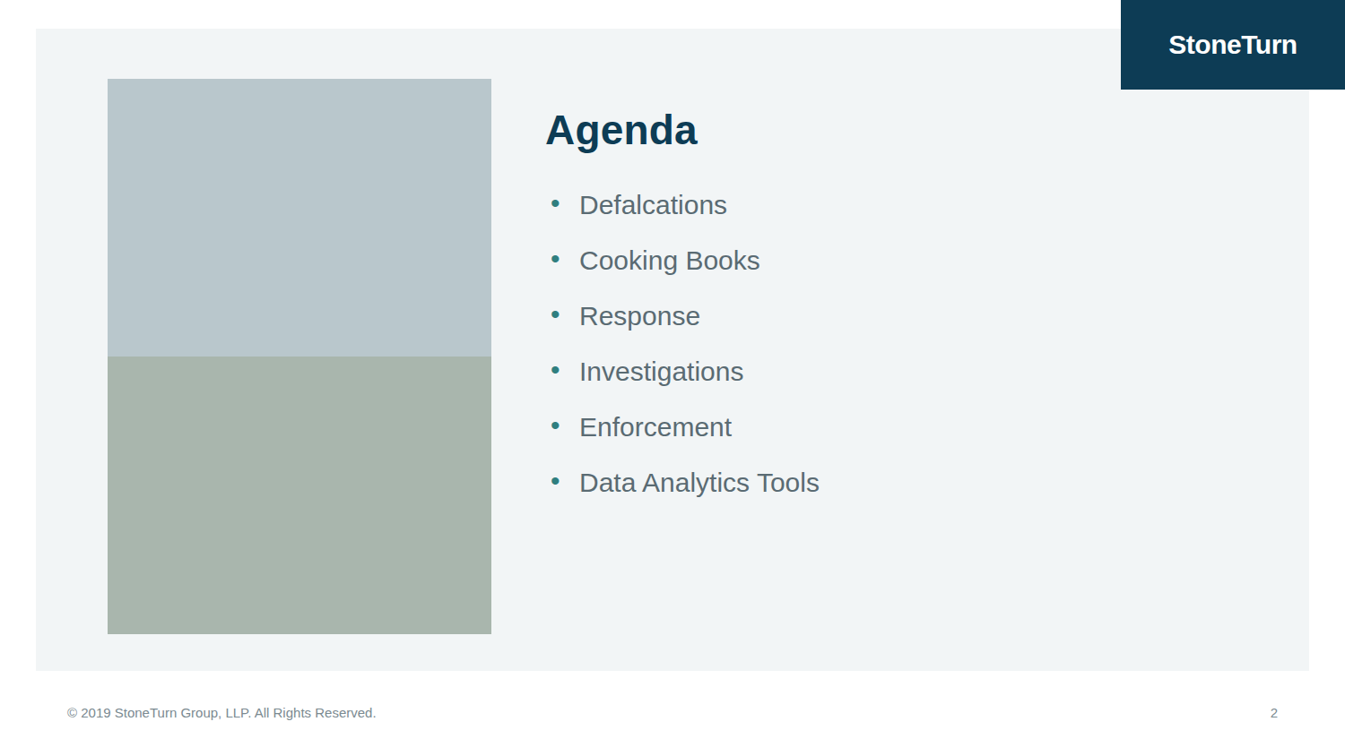StoneTurn
Agenda
Defalcations
Cooking Books
Response
Investigations
Enforcement
Data Analytics Tools
© 2019 StoneTurn Group, LLP. All Rights Reserved. 2